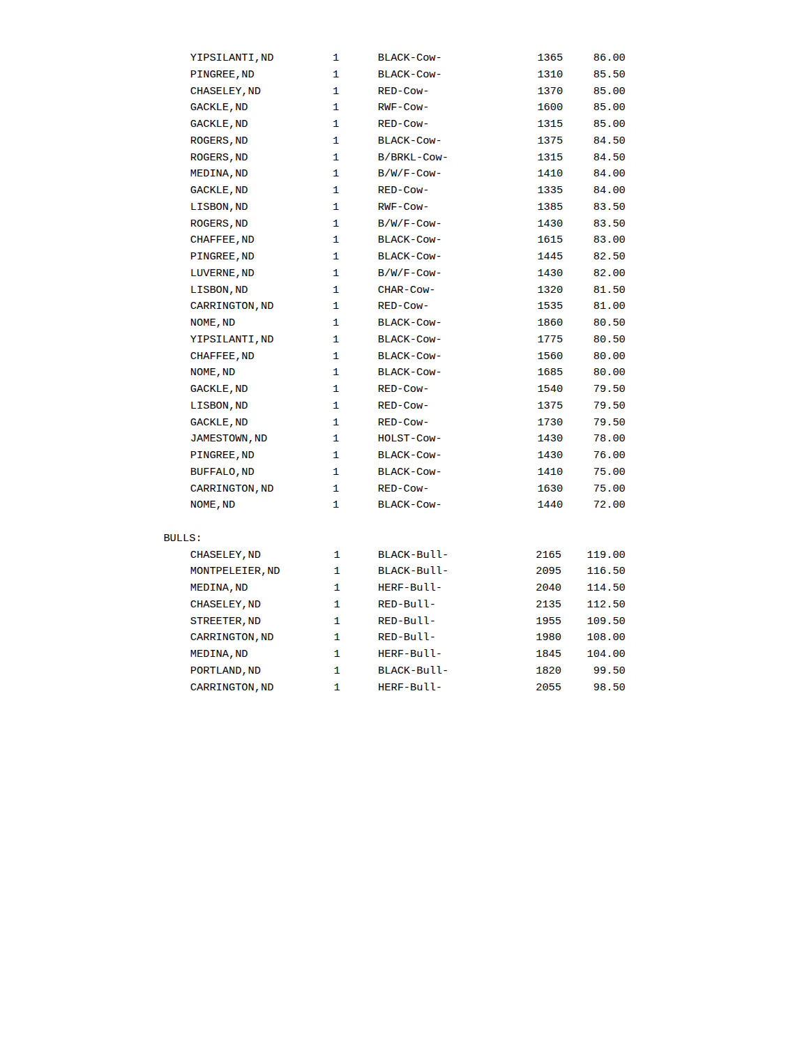| YIPSILANTI,ND | 1 | BLACK-Cow- | 1365 | 86.00 |
| PINGREE,ND | 1 | BLACK-Cow- | 1310 | 85.50 |
| CHASELEY,ND | 1 | RED-Cow- | 1370 | 85.00 |
| GACKLE,ND | 1 | RWF-Cow- | 1600 | 85.00 |
| GACKLE,ND | 1 | RED-Cow- | 1315 | 85.00 |
| ROGERS,ND | 1 | BLACK-Cow- | 1375 | 84.50 |
| ROGERS,ND | 1 | B/BRKL-Cow- | 1315 | 84.50 |
| MEDINA,ND | 1 | B/W/F-Cow- | 1410 | 84.00 |
| GACKLE,ND | 1 | RED-Cow- | 1335 | 84.00 |
| LISBON,ND | 1 | RWF-Cow- | 1385 | 83.50 |
| ROGERS,ND | 1 | B/W/F-Cow- | 1430 | 83.50 |
| CHAFFEE,ND | 1 | BLACK-Cow- | 1615 | 83.00 |
| PINGREE,ND | 1 | BLACK-Cow- | 1445 | 82.50 |
| LUVERNE,ND | 1 | B/W/F-Cow- | 1430 | 82.00 |
| LISBON,ND | 1 | CHAR-Cow- | 1320 | 81.50 |
| CARRINGTON,ND | 1 | RED-Cow- | 1535 | 81.00 |
| NOME,ND | 1 | BLACK-Cow- | 1860 | 80.50 |
| YIPSILANTI,ND | 1 | BLACK-Cow- | 1775 | 80.50 |
| CHAFFEE,ND | 1 | BLACK-Cow- | 1560 | 80.00 |
| NOME,ND | 1 | BLACK-Cow- | 1685 | 80.00 |
| GACKLE,ND | 1 | RED-Cow- | 1540 | 79.50 |
| LISBON,ND | 1 | RED-Cow- | 1375 | 79.50 |
| GACKLE,ND | 1 | RED-Cow- | 1730 | 79.50 |
| JAMESTOWN,ND | 1 | HOLST-Cow- | 1430 | 78.00 |
| PINGREE,ND | 1 | BLACK-Cow- | 1430 | 76.00 |
| BUFFALO,ND | 1 | BLACK-Cow- | 1410 | 75.00 |
| CARRINGTON,ND | 1 | RED-Cow- | 1630 | 75.00 |
| NOME,ND | 1 | BLACK-Cow- | 1440 | 72.00 |
BULLS:
| CHASELEY,ND | 1 | BLACK-Bull- | 2165 | 119.00 |
| MONTPELEIER,ND | 1 | BLACK-Bull- | 2095 | 116.50 |
| MEDINA,ND | 1 | HERF-Bull- | 2040 | 114.50 |
| CHASELEY,ND | 1 | RED-Bull- | 2135 | 112.50 |
| STREETER,ND | 1 | RED-Bull- | 1955 | 109.50 |
| CARRINGTON,ND | 1 | RED-Bull- | 1980 | 108.00 |
| MEDINA,ND | 1 | HERF-Bull- | 1845 | 104.00 |
| PORTLAND,ND | 1 | BLACK-Bull- | 1820 | 99.50 |
| CARRINGTON,ND | 1 | HERF-Bull- | 2055 | 98.50 |